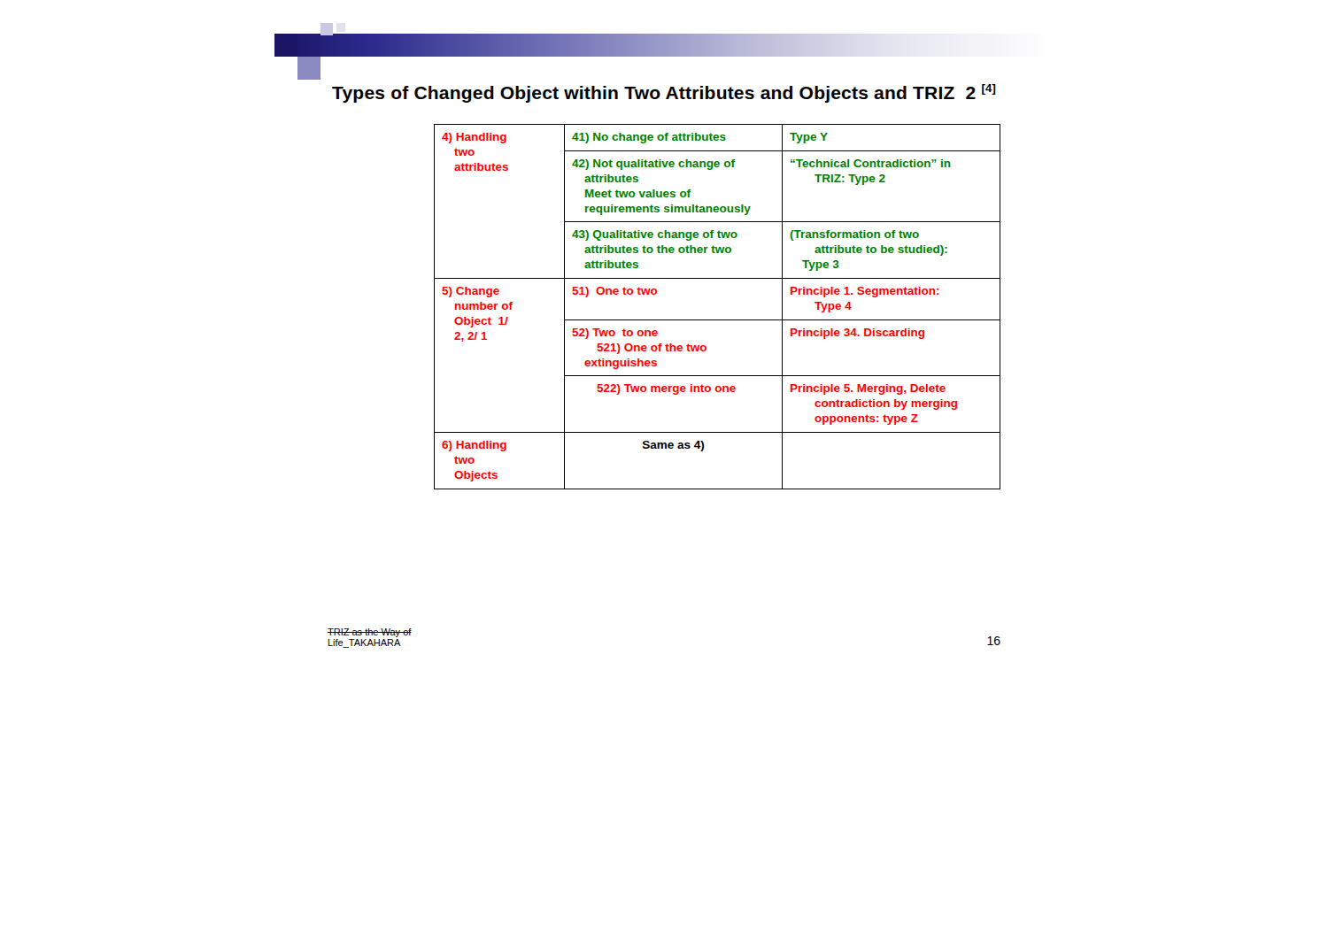Types of Changed Object within Two Attributes and Objects and TRIZ 2 [4]
| 4) Handling two attributes | 41) No change of attributes | Type Y |
| 42) Not qualitative change of attributes Meet two values of requirements simultaneously | “Technical Contradiction” in TRIZ: Type 2 |
| 43) Qualitative change of two attributes to the other two attributes | (Transformation of two attribute to be studied): Type 3 |
| 5) Change number of Object 1/ 2, 2/ 1 | 51) One to two | Principle 1. Segmentation: Type 4 |
| 52) Two to one 521) One of the two extinguishes | Principle 34. Discarding |
| 522) Two merge into one | Principle 5. Merging, Delete contradiction by merging opponents: type Z |
| 6) Handling two Objects | Same as 4) | |
TRIZ as the Way of
Life_TAKAHARA
16